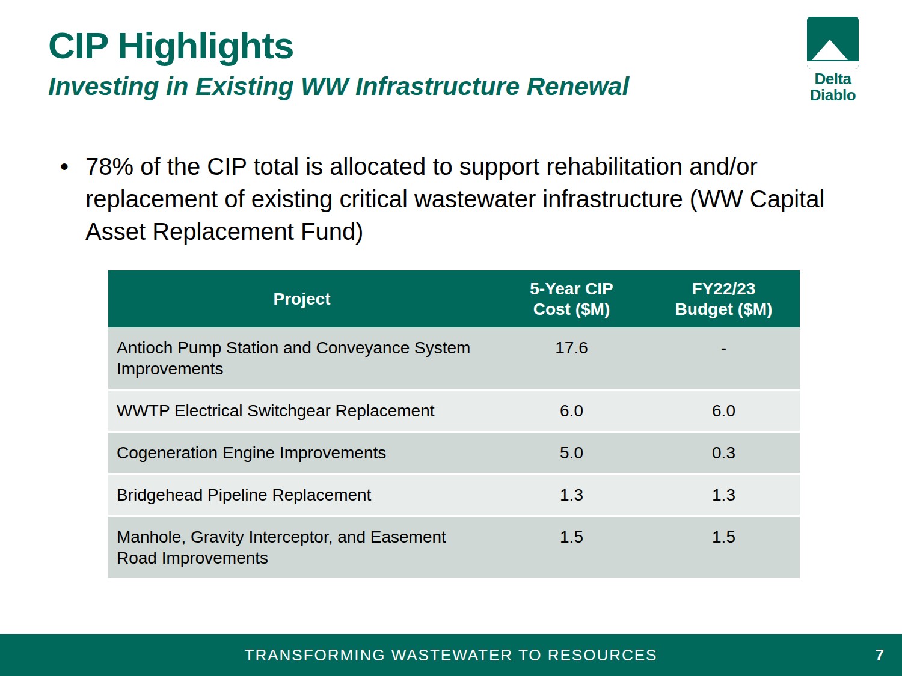Delta
Diablo
CIP Highlights
Investing in Existing WW Infrastructure Renewal
78% of the CIP total is allocated to support rehabilitation and/or replacement of existing critical wastewater infrastructure (WW Capital Asset Replacement Fund)
| Project | 5-Year CIP Cost ($M) | FY22/23 Budget ($M) |
| --- | --- | --- |
| Antioch Pump Station and Conveyance System Improvements | 17.6 | - |
| WWTP Electrical Switchgear Replacement | 6.0 | 6.0 |
| Cogeneration Engine Improvements | 5.0 | 0.3 |
| Bridgehead Pipeline Replacement | 1.3 | 1.3 |
| Manhole, Gravity Interceptor, and Easement Road Improvements | 1.5 | 1.5 |
TRANSFORMING WASTEWATER TO RESOURCES
7